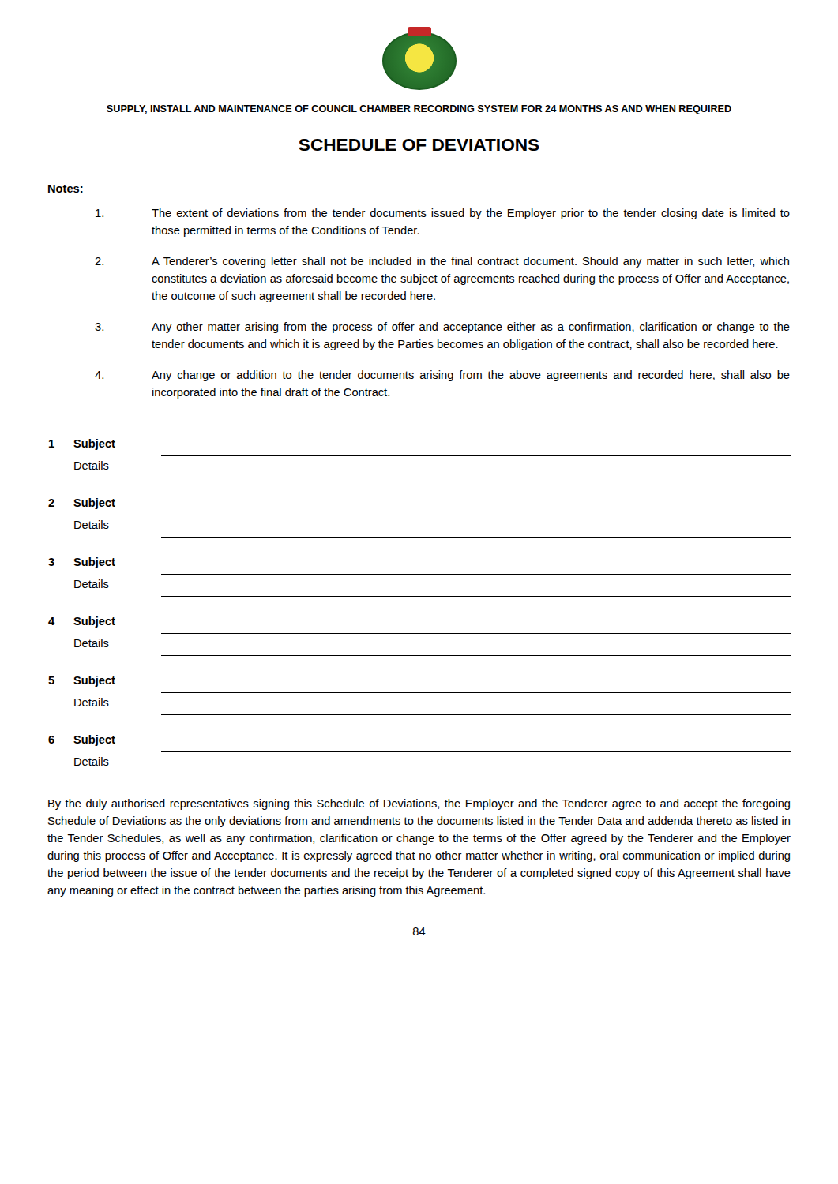Supply, Install and Maintenance of Council Chamber Recording System for 24 Months as and When Required
SCHEDULE OF DEVIATIONS
Notes:
| 1. | The extent of deviations from the tender documents issued by the Employer prior to the tender closing date is limited to those permitted in terms of the Conditions of Tender. |
| 2. | A Tenderer’s covering letter shall not be included in the final contract document. Should any matter in such letter, which constitutes a deviation as aforesaid become the subject of agreements reached during the process of Offer and Acceptance, the outcome of such agreement shall be recorded here. |
| 3. | Any other matter arising from the process of offer and acceptance either as a confirmation, clarification or change to the tender documents and which it is agreed by the Parties becomes an obligation of the contract, shall also be recorded here. |
| 4. | Any change or addition to the tender documents arising from the above agreements and recorded here, shall also be incorporated into the final draft of the Contract. |
| 1 | Subject | |
| | Details | |
| 2 | Subject | |
| | Details | |
| 3 | Subject | |
| | Details | |
| 4 | Subject | |
| | Details | |
| 5 | Subject | |
| | Details | |
| 6 | Subject | |
| | Details | |
By the duly authorised representatives signing this Schedule of Deviations, the Employer and the Tenderer agree to and accept the foregoing Schedule of Deviations as the only deviations from and amendments to the documents listed in the Tender Data and addenda thereto as listed in the Tender Schedules, as well as any confirmation, clarification or change to the terms of the Offer agreed by the Tenderer and the Employer during this process of Offer and Acceptance. It is expressly agreed that no other matter whether in writing, oral communication or implied during the period between the issue of the tender documents and the receipt by the Tenderer of a completed signed copy of this Agreement shall have any meaning or effect in the contract between the parties arising from this Agreement.
84